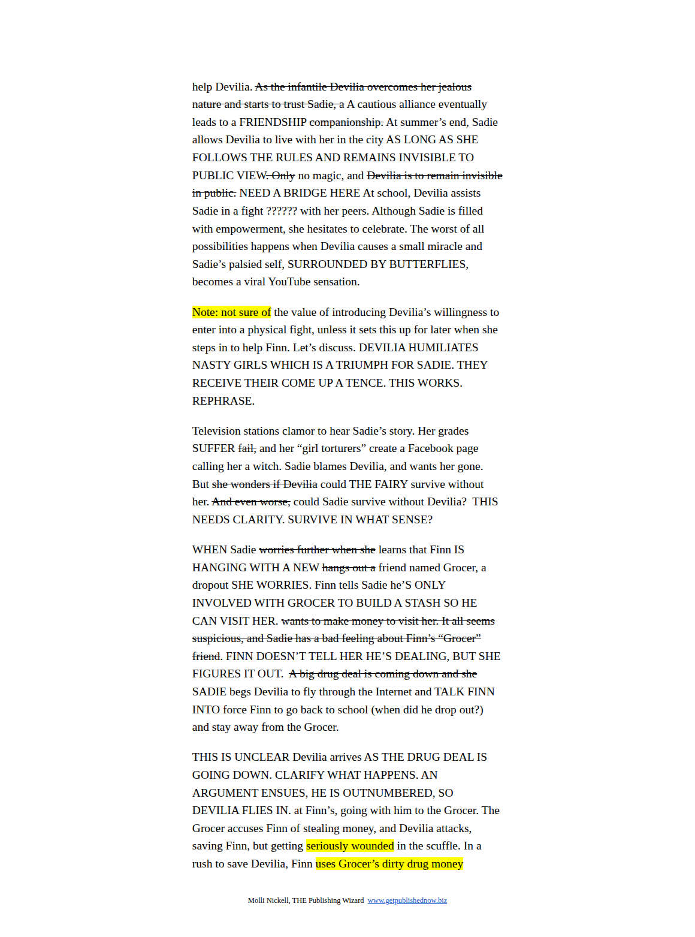help Devilia. As the infantile Devilia overcomes her jealous nature and starts to trust Sadie, a A cautious alliance eventually leads to a FRIENDSHIP companionship. At summer’s end, Sadie allows Devilia to live with her in the city AS LONG AS SHE FOLLOWS THE RULES AND REMAINS INVISIBLE TO PUBLIC VIEW. Only no magic, and Devilia is to remain invisible in public. NEED A BRIDGE HERE At school, Devilia assists Sadie in a fight ?????? with her peers. Although Sadie is filled with empowerment, she hesitates to celebrate. The worst of all possibilities happens when Devilia causes a small miracle and Sadie’s palsied self, SURROUNDED BY BUTTERFLIES, becomes a viral YouTube sensation.
Note: not sure of the value of introducing Devilia’s willingness to enter into a physical fight, unless it sets this up for later when she steps in to help Finn. Let’s discuss. DEVILIA HUMILIATES NASTY GIRLS WHICH IS A TRIUMPH FOR SADIE. THEY RECEIVE THEIR COME UP A TENCE. THIS WORKS. REPHRASE.
Television stations clamor to hear Sadie’s story. Her grades SUFFER fail, and her “girl torturers” create a Facebook page calling her a witch. Sadie blames Devilia, and wants her gone. But she wonders if Devilia could THE FAIRY survive without her. And even worse, could Sadie survive without Devilia? THIS NEEDS CLARITY. SURVIVE IN WHAT SENSE?
WHEN Sadie worries further when she learns that Finn IS HANGING WITH A NEW hangs out a friend named Grocer, a dropout SHE WORRIES. Finn tells Sadie he’S ONLY INVOLVED WITH GROCER TO BUILD A STASH SO HE CAN VISIT HER. wants to make money to visit her. It all seems suspicious, and Sadie has a bad feeling about Finn’s “Grocer” friend. FINN DOESN’T TELL HER HE’S DEALING, BUT SHE FIGURES IT OUT. A big drug deal is coming down and she SADIE begs Devilia to fly through the Internet and TALK FINN INTO force Finn to go back to school (when did he drop out?) and stay away from the Grocer.
THIS IS UNCLEAR Devilia arrives AS THE DRUG DEAL IS GOING DOWN. CLARIFY WHAT HAPPENS. AN ARGUMENT ENSUES, HE IS OUTNUMBERED, SO DEVILIA FLIES IN. at Finn’s, going with him to the Grocer. The Grocer accuses Finn of stealing money, and Devilia attacks, saving Finn, but getting seriously wounded in the scuffle. In a rush to save Devilia, Finn uses Grocer’s dirty drug money
Molli Nickell, THE Publishing Wizard www.getpublishednow.biz